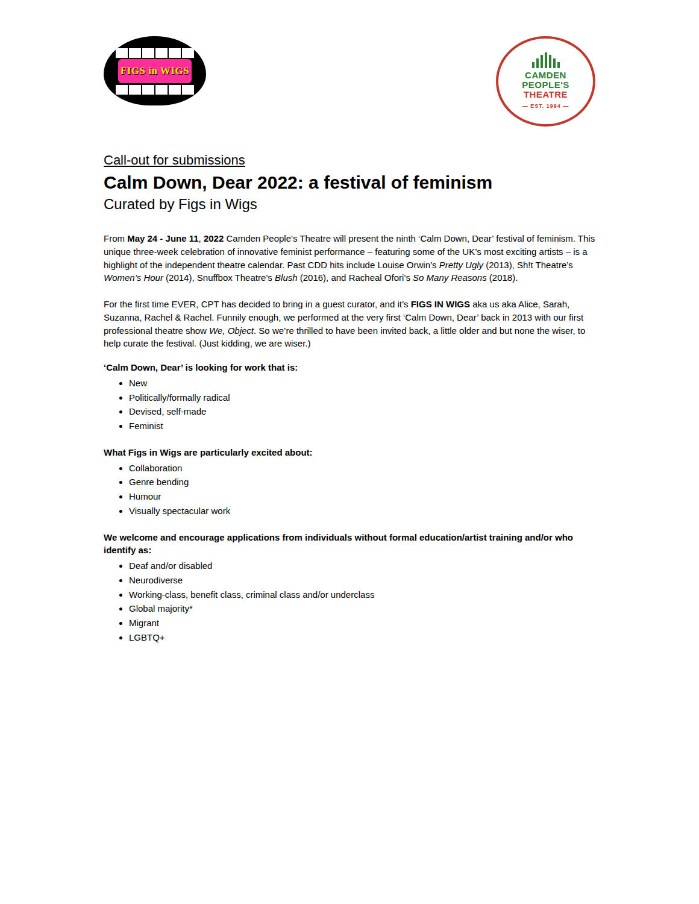FIGS in WIGS
CAMDEN
PEOPLE'S
THEATRE
— EST. 1994 —
Call-out for submissions
Calm Down, Dear 2022: a festival of feminism
Curated by Figs in Wigs
From May 24 - June 11, 2022 Camden People's Theatre will present the ninth ‘Calm Down, Dear’ festival of feminism. This unique three-week celebration of innovative feminist performance – featuring some of the UK’s most exciting artists – is a highlight of the independent theatre calendar. Past CDD hits include Louise Orwin’s Pretty Ugly (2013), Sh!t Theatre’s Women’s Hour (2014), Snuffbox Theatre’s Blush (2016), and Racheal Ofori’s So Many Reasons (2018).
For the first time EVER, CPT has decided to bring in a guest curator, and it’s FIGS IN WIGS aka us aka Alice, Sarah, Suzanna, Rachel & Rachel. Funnily enough, we performed at the very first ‘Calm Down, Dear’ back in 2013 with our first professional theatre show We, Object. So we’re thrilled to have been invited back, a little older and but none the wiser, to help curate the festival. (Just kidding, we are wiser.)
‘Calm Down, Dear’ is looking for work that is:
New
Politically/formally radical
Devised, self-made
Feminist
What Figs in Wigs are particularly excited about:
Collaboration
Genre bending
Humour
Visually spectacular work
We welcome and encourage applications from individuals without formal education/artist training and/or who identify as:
Deaf and/or disabled
Neurodiverse
Working-class, benefit class, criminal class and/or underclass
Global majority*
Migrant
LGBTQ+